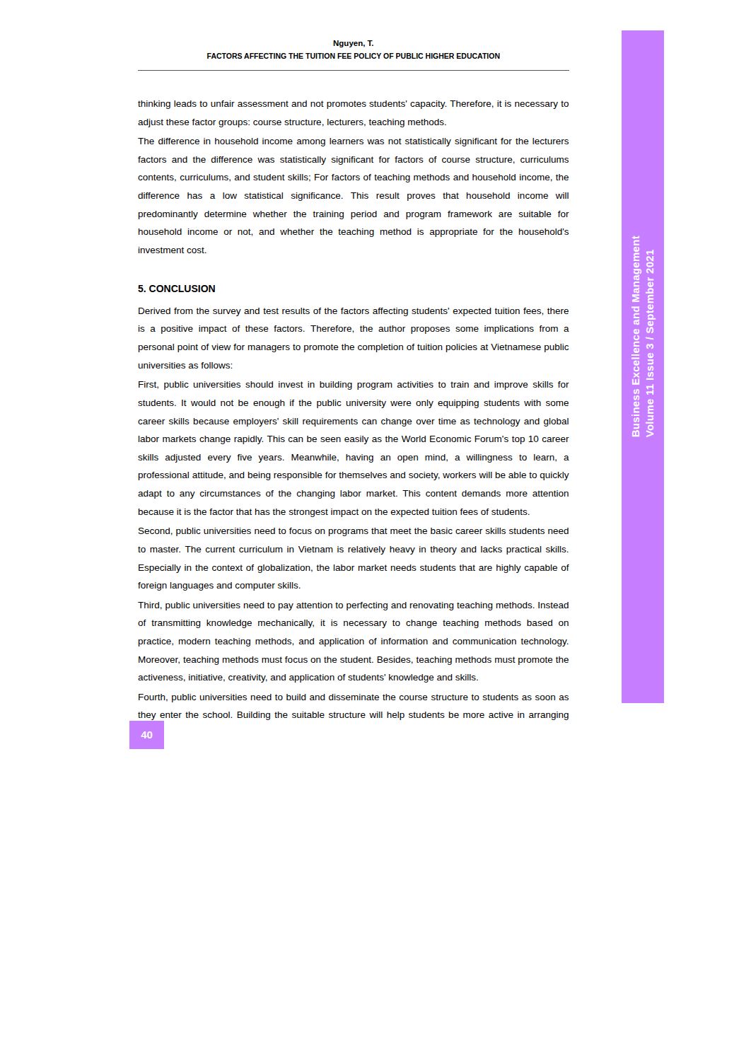Business Excellence and Management
Volume 11 Issue 3 / September 2021
Nguyen, T. FACTORS AFFECTING THE TUITION FEE POLICY OF PUBLIC HIGHER EDUCATION
thinking leads to unfair assessment and not promotes students' capacity. Therefore, it is necessary to adjust these factor groups: course structure, lecturers, teaching methods.
The difference in household income among learners was not statistically significant for the lecturers factors and the difference was statistically significant for factors of course structure, curriculums contents, curriculums, and student skills; For factors of teaching methods and household income, the difference has a low statistical significance. This result proves that household income will predominantly determine whether the training period and program framework are suitable for household income or not, and whether the teaching method is appropriate for the household's investment cost.
5. CONCLUSION
Derived from the survey and test results of the factors affecting students' expected tuition fees, there is a positive impact of these factors. Therefore, the author proposes some implications from a personal point of view for managers to promote the completion of tuition policies at Vietnamese public universities as follows:
First, public universities should invest in building program activities to train and improve skills for students. It would not be enough if the public university were only equipping students with some career skills because employers' skill requirements can change over time as technology and global labor markets change rapidly. This can be seen easily as the World Economic Forum's top 10 career skills adjusted every five years. Meanwhile, having an open mind, a willingness to learn, a professional attitude, and being responsible for themselves and society, workers will be able to quickly adapt to any circumstances of the changing labor market. This content demands more attention because it is the factor that has the strongest impact on the expected tuition fees of students.
Second, public universities need to focus on programs that meet the basic career skills students need to master. The current curriculum in Vietnam is relatively heavy in theory and lacks practical skills. Especially in the context of globalization, the labor market needs students that are highly capable of foreign languages and computer skills.
Third, public universities need to pay attention to perfecting and renovating teaching methods. Instead of transmitting knowledge mechanically, it is necessary to change teaching methods based on practice, modern teaching methods, and application of information and communication technology. Moreover, teaching methods must focus on the student. Besides, teaching methods must promote the activeness, initiative, creativity, and application of students' knowledge and skills.
Fourth, public universities need to build and disseminate the course structure to students as soon as they enter the school. Building the suitable structure will help students be more active in arranging and
40